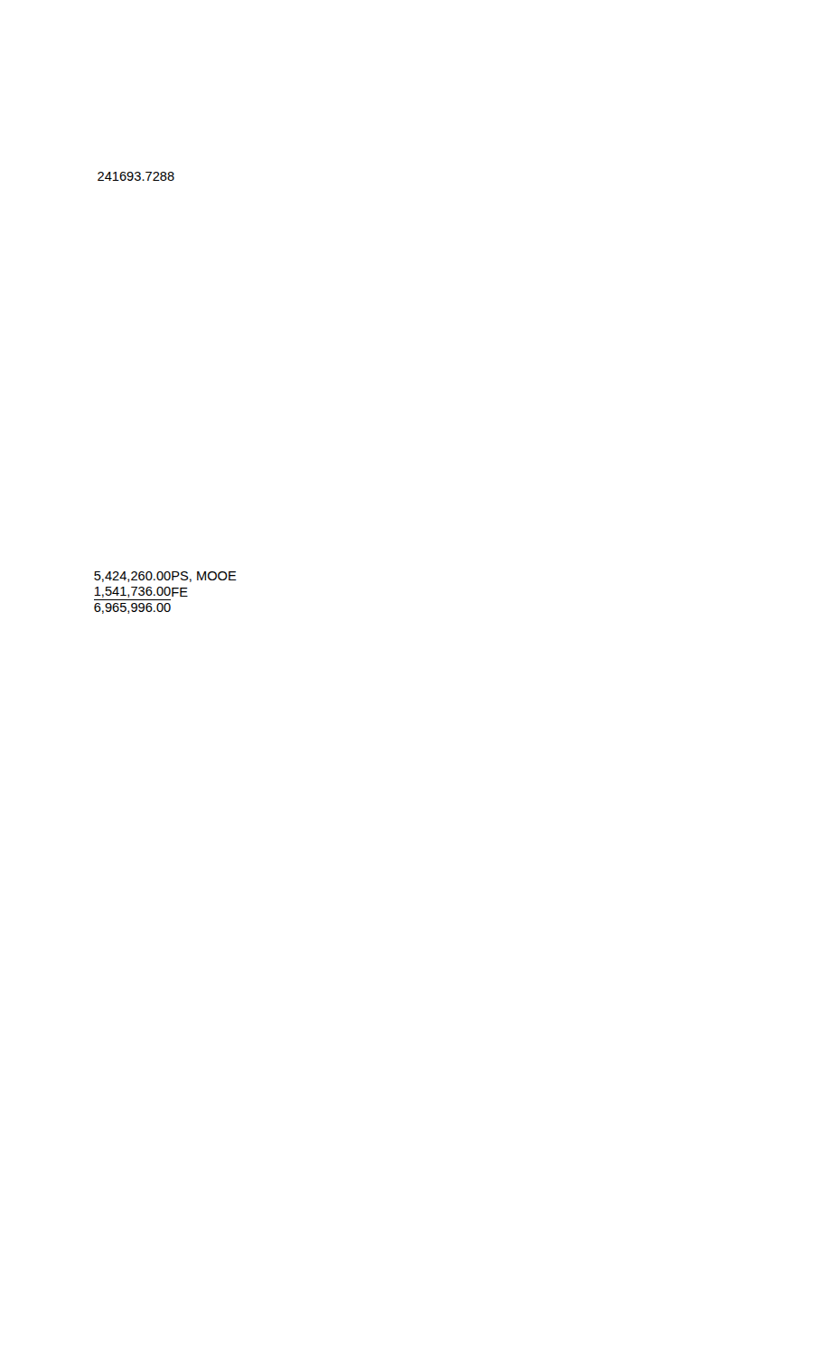241693.7288
| 5,424,260.00 | PS, MOOE |
| 1,541,736.00 | FE |
| 6,965,996.00 | |